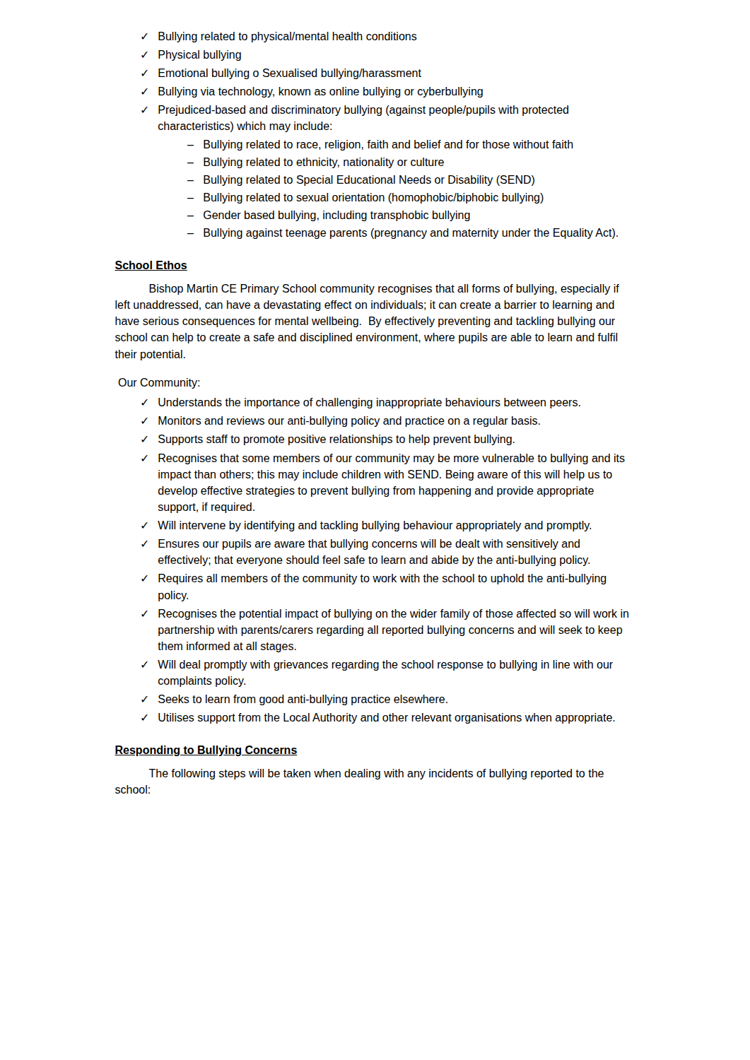Bullying related to physical/mental health conditions
Physical bullying
Emotional bullying o Sexualised bullying/harassment
Bullying via technology, known as online bullying or cyberbullying
Prejudiced-based and discriminatory bullying (against people/pupils with protected characteristics) which may include:
Bullying related to race, religion, faith and belief and for those without faith
Bullying related to ethnicity, nationality or culture
Bullying related to Special Educational Needs or Disability (SEND)
Bullying related to sexual orientation (homophobic/biphobic bullying)
Gender based bullying, including transphobic bullying
Bullying against teenage parents (pregnancy and maternity under the Equality Act).
School Ethos
Bishop Martin CE Primary School community recognises that all forms of bullying, especially if left unaddressed, can have a devastating effect on individuals; it can create a barrier to learning and have serious consequences for mental wellbeing. By effectively preventing and tackling bullying our school can help to create a safe and disciplined environment, where pupils are able to learn and fulfil their potential.
Our Community:
Understands the importance of challenging inappropriate behaviours between peers.
Monitors and reviews our anti-bullying policy and practice on a regular basis.
Supports staff to promote positive relationships to help prevent bullying.
Recognises that some members of our community may be more vulnerable to bullying and its impact than others; this may include children with SEND. Being aware of this will help us to develop effective strategies to prevent bullying from happening and provide appropriate support, if required.
Will intervene by identifying and tackling bullying behaviour appropriately and promptly.
Ensures our pupils are aware that bullying concerns will be dealt with sensitively and effectively; that everyone should feel safe to learn and abide by the anti-bullying policy.
Requires all members of the community to work with the school to uphold the anti-bullying policy.
Recognises the potential impact of bullying on the wider family of those affected so will work in partnership with parents/carers regarding all reported bullying concerns and will seek to keep them informed at all stages.
Will deal promptly with grievances regarding the school response to bullying in line with our complaints policy.
Seeks to learn from good anti-bullying practice elsewhere.
Utilises support from the Local Authority and other relevant organisations when appropriate.
Responding to Bullying Concerns
The following steps will be taken when dealing with any incidents of bullying reported to the school: